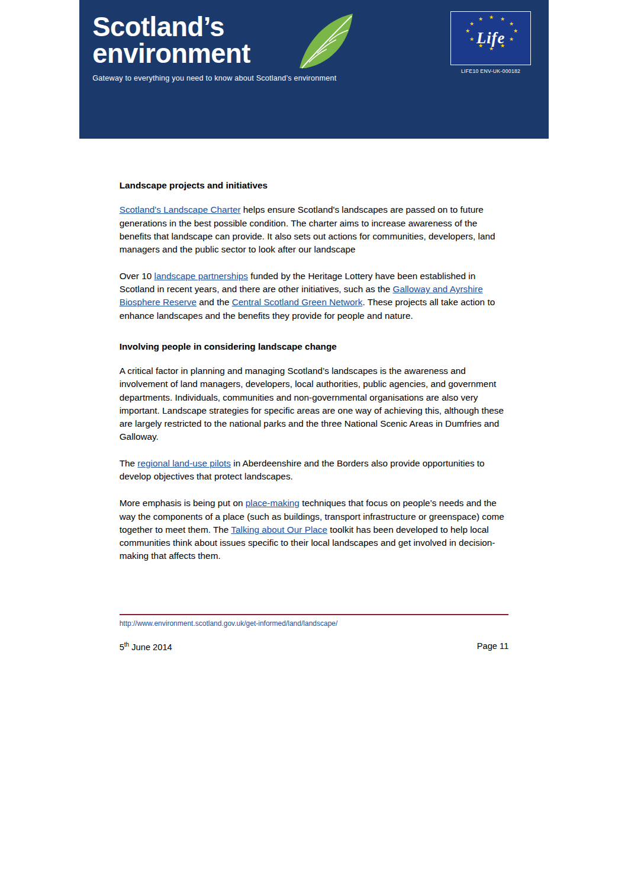Scotland’s environment
Gateway to everything you need to know about Scotland’s environment
★ ★ ★ ★ ★ ★ ★ ★ ★ ★ ★ ★
Life
LIFE10 ENV-UK-000182
Landscape projects and initiatives
Scotland's Landscape Charter helps ensure Scotland's landscapes are passed on to future generations in the best possible condition. The charter aims to increase awareness of the benefits that landscape can provide. It also sets out actions for communities, developers, land managers and the public sector to look after our landscape
Over 10 landscape partnerships funded by the Heritage Lottery have been established in Scotland in recent years, and there are other initiatives, such as the Galloway and Ayrshire Biosphere Reserve and the Central Scotland Green Network. These projects all take action to enhance landscapes and the benefits they provide for people and nature.
Involving people in considering landscape change
A critical factor in planning and managing Scotland’s landscapes is the awareness and involvement of land managers, developers, local authorities, public agencies, and government departments. Individuals, communities and non-governmental organisations are also very important. Landscape strategies for specific areas are one way of achieving this, although these are largely restricted to the national parks and the three National Scenic Areas in Dumfries and Galloway.
The regional land-use pilots in Aberdeenshire and the Borders also provide opportunities to develop objectives that protect landscapes.
More emphasis is being put on place-making techniques that focus on people’s needs and the way the components of a place (such as buildings, transport infrastructure or greenspace) come together to meet them. The Talking about Our Place toolkit has been developed to help local communities think about issues specific to their local landscapes and get involved in decision-making that affects them.
http://www.environment.scotland.gov.uk/get-informed/land/landscape/
5th June 2014
Page 11